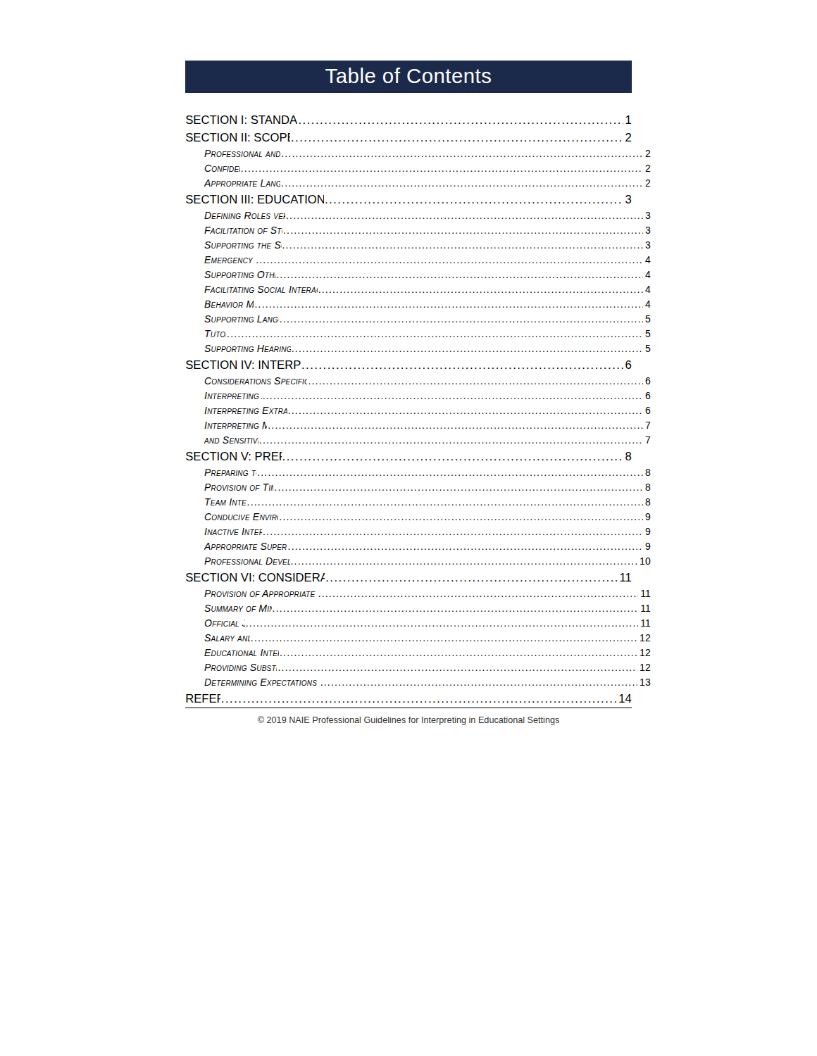Table of Contents
SECTION I: STANDARDS OF PROFESSIONAL PRACTICE .................................................................................................................................................................................................................. 1
SECTION II: SCOPE OF PROFESSIONAL PRACTICE .................................................................................................................................................................................................................. 2
Professional and Ethical Practices .................................................................................................................................................................................................................. 2
Confidentiality .................................................................................................................................................................................................................. 2
Appropriate Language and Modality .................................................................................................................................................................................................................. 2
SECTION III: EDUCATIONAL INTERPRETER ROLES AND RESPONSIBILITIES .................................................................................................................................................................................................................. 3
Defining Roles versus Responsibilities .................................................................................................................................................................................................................. 3
Facilitation of Student Independence .................................................................................................................................................................................................................. 3
Supporting the School Environment .................................................................................................................................................................................................................. 3
Emergency Protocols .................................................................................................................................................................................................................. 4
Supporting Other Professionals .................................................................................................................................................................................................................. 4
Facilitating Social Interaction and Teaching Sign Language .................................................................................................................................................................................................................. 4
Behavior Management .................................................................................................................................................................................................................. 4
Supporting Language Development .................................................................................................................................................................................................................. 5
Tutoring .................................................................................................................................................................................................................. 5
Supporting Hearing Assistive Technology .................................................................................................................................................................................................................. 5
SECTION IV: INTERPRETING-RELATED CONSIDERATIONS .................................................................................................................................................................................................................. 6
Considerations Specific to Educational Interpreting .................................................................................................................................................................................................................. 6
Interpreting Assessments .................................................................................................................................................................................................................. 6
Interpreting Extracurricular Activities .................................................................................................................................................................................................................. 6
Interpreting Medical, Legal, .................................................................................................................................................................................................................. 7
and Sensitive Situations .................................................................................................................................................................................................................. 7
SECTION V: PREPARATION AND PROVISIONS .................................................................................................................................................................................................................. 8
Preparing to Interpret .................................................................................................................................................................................................................. 8
Provision of Time and Materials .................................................................................................................................................................................................................. 8
Team Interpreting .................................................................................................................................................................................................................. 8
Conducive Environmental Settings .................................................................................................................................................................................................................. 9
Inactive Interpreting Time .................................................................................................................................................................................................................. 9
Appropriate Supervision and Evaluation .................................................................................................................................................................................................................. 9
Professional Development and Mentoring .................................................................................................................................................................................................................. 10
SECTION VI: CONSIDERATIONS FOR HIRING, PLACEMENT, AND PROMOTION .................................................................................................................................................................................................................. 11
Provision of Appropriate Educational Interpreting Services .................................................................................................................................................................................................................. 11
Summary of Minimum Standards .................................................................................................................................................................................................................. 11
Official Job Title .................................................................................................................................................................................................................. 11
Salary and Benefits .................................................................................................................................................................................................................. 12
Educational Interpreter Placement .................................................................................................................................................................................................................. 12
Providing Substitute Interpreters .................................................................................................................................................................................................................. 12
Determining Expectations and Developing the Job Description .................................................................................................................................................................................................................. 13
REFERENCES .................................................................................................................................................................................................................. 14
© 2019 NAIE Professional Guidelines for Interpreting in Educational Settings